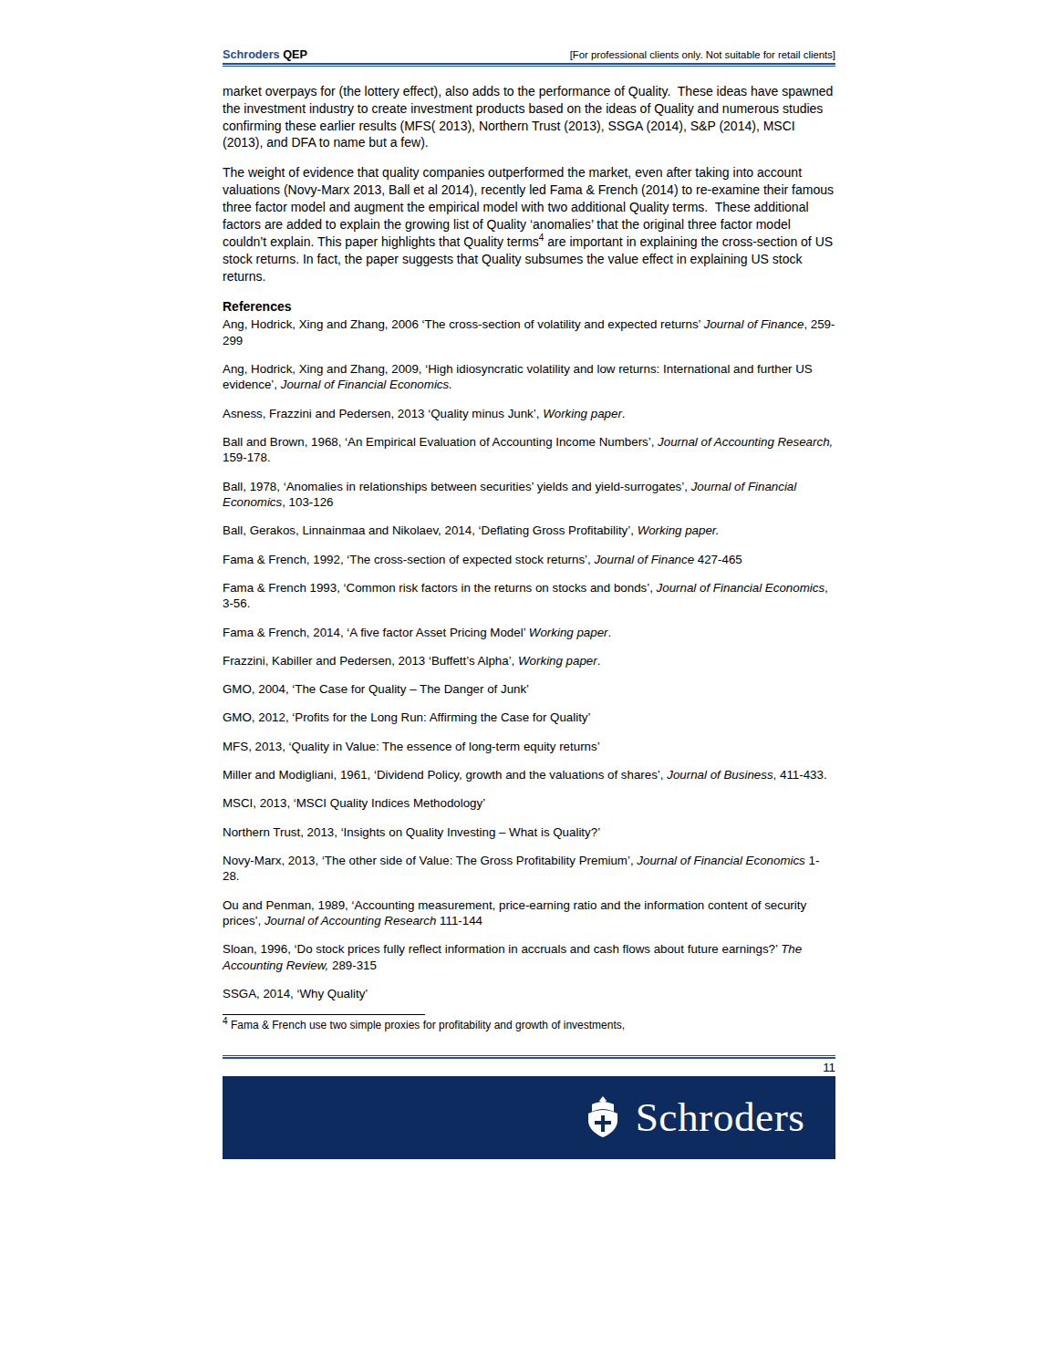Schroders QEP
[For professional clients only. Not suitable for retail clients]
market overpays for (the lottery effect), also adds to the performance of Quality. These ideas have spawned the investment industry to create investment products based on the ideas of Quality and numerous studies confirming these earlier results (MFS( 2013), Northern Trust (2013), SSGA (2014), S&P (2014), MSCI (2013), and DFA to name but a few).
The weight of evidence that quality companies outperformed the market, even after taking into account valuations (Novy-Marx 2013, Ball et al 2014), recently led Fama & French (2014) to re-examine their famous three factor model and augment the empirical model with two additional Quality terms. These additional factors are added to explain the growing list of Quality ‘anomalies’ that the original three factor model couldn’t explain. This paper highlights that Quality terms4 are important in explaining the cross-section of US stock returns. In fact, the paper suggests that Quality subsumes the value effect in explaining US stock returns.
References
Ang, Hodrick, Xing and Zhang, 2006 ‘The cross-section of volatility and expected returns’ Journal of Finance, 259-299
Ang, Hodrick, Xing and Zhang, 2009, ‘High idiosyncratic volatility and low returns: International and further US evidence’, Journal of Financial Economics.
Asness, Frazzini and Pedersen, 2013 ‘Quality minus Junk’, Working paper.
Ball and Brown, 1968, ‘An Empirical Evaluation of Accounting Income Numbers’, Journal of Accounting Research, 159-178.
Ball, 1978, ‘Anomalies in relationships between securities’ yields and yield-surrogates’, Journal of Financial Economics, 103-126
Ball, Gerakos, Linnainmaa and Nikolaev, 2014, ‘Deflating Gross Profitability’, Working paper.
Fama & French, 1992, ‘The cross-section of expected stock returns’, Journal of Finance 427-465
Fama & French 1993, ‘Common risk factors in the returns on stocks and bonds’, Journal of Financial Economics, 3-56.
Fama & French, 2014, ‘A five factor Asset Pricing Model’ Working paper.
Frazzini, Kabiller and Pedersen, 2013 ‘Buffett’s Alpha’, Working paper.
GMO, 2004, ‘The Case for Quality – The Danger of Junk’
GMO, 2012, ‘Profits for the Long Run: Affirming the Case for Quality’
MFS, 2013, ‘Quality in Value: The essence of long-term equity returns’
Miller and Modigliani, 1961, ‘Dividend Policy, growth and the valuations of shares’, Journal of Business, 411-433.
MSCI, 2013, ‘MSCI Quality Indices Methodology’
Northern Trust, 2013, ‘Insights on Quality Investing – What is Quality?’
Novy-Marx, 2013, ‘The other side of Value: The Gross Profitability Premium’, Journal of Financial Economics 1-28.
Ou and Penman, 1989, ‘Accounting measurement, price-earning ratio and the information content of security prices’, Journal of Accounting Research 111-144
Sloan, 1996, ‘Do stock prices fully reflect information in accruals and cash flows about future earnings?’ The Accounting Review, 289-315
SSGA, 2014, ‘Why Quality’
4 Fama & French use two simple proxies for profitability and growth of investments,
11
Schroders